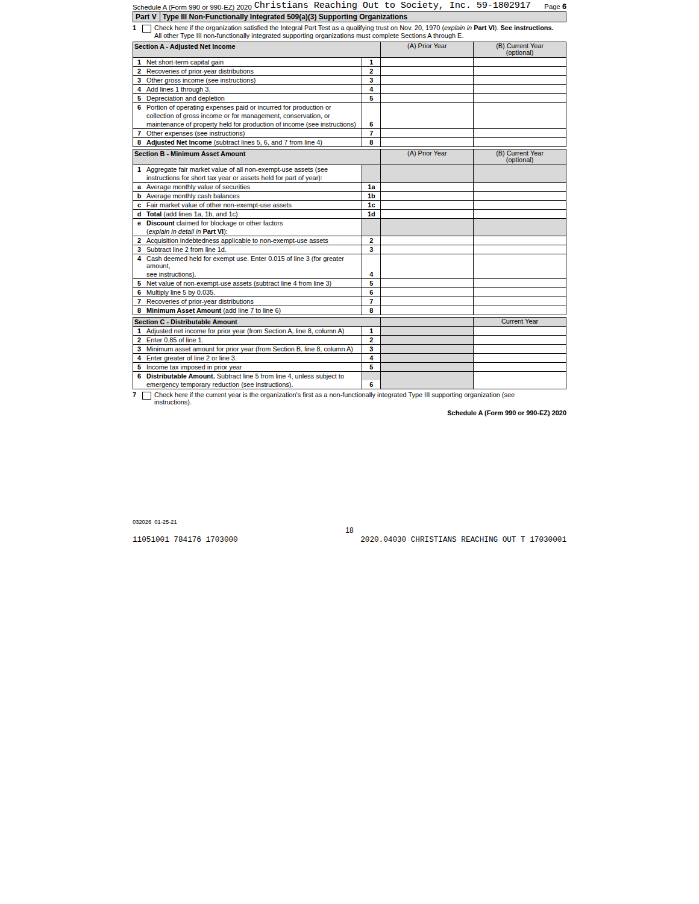Schedule A (Form 990 or 990-EZ) 2020
Christians Reaching Out to Society, Inc. 59-1802917
Page 6
Part V
Type III Non-Functionally Integrated 509(a)(3) Supporting Organizations
1
Check here if the organization satisfied the Integral Part Test as a qualifying trust on Nov. 20, 1970 (explain in Part VI). See instructions.
All other Type III non-functionally integrated supporting organizations must complete Sections A through E.
| Section A - Adjusted Net Income | | (A) Prior Year | (B) Current Year (optional) |
| 1 | Net short-term capital gain | 1 | | |
| 2 | Recoveries of prior-year distributions | 2 | | |
| 3 | Other gross income (see instructions) | 3 | | |
| 4 | Add lines 1 through 3. | 4 | | |
| 5 | Depreciation and depletion | 5 | | |
| 6 | Portion of operating expenses paid or incurred for production or | | | |
| | collection of gross income or for management, conservation, or | | | |
| | maintenance of property held for production of income (see instructions) | 6 | | |
| 7 | Other expenses (see instructions) | 7 | | |
| 8 | Adjusted Net Income (subtract lines 5, 6, and 7 from line 4) | 8 | | |
| Section B - Minimum Asset Amount | | (A) Prior Year | (B) Current Year (optional) |
| 1 | Aggregate fair market value of all non-exempt-use assets (see | | | |
| | instructions for short tax year or assets held for part of year): | | | |
| a | Average monthly value of securities | 1a | | |
| b | Average monthly cash balances | 1b | | |
| c | Fair market value of other non-exempt-use assets | 1c | | |
| d | Total (add lines 1a, 1b, and 1c) | 1d | | |
| e | Discount claimed for blockage or other factors | | | |
| | ( explain in detail in Part VI ): | | | |
| 2 | Acquisition indebtedness applicable to non-exempt-use assets | 2 | | |
| 3 | Subtract line 2 from line 1d. | 3 | | |
| 4 | Cash deemed held for exempt use. Enter 0.015 of line 3 (for greater amount, | | | |
| | see instructions). | 4 | | |
| 5 | Net value of non-exempt-use assets (subtract line 4 from line 3) | 5 | | |
| 6 | Multiply line 5 by 0.035. | 6 | | |
| 7 | Recoveries of prior-year distributions | 7 | | |
| 8 | Minimum Asset Amount (add line 7 to line 6) | 8 | | |
| Section C - Distributable Amount | | | Current Year |
| 1 | Adjusted net income for prior year (from Section A, line 8, column A) | 1 | | |
| 2 | Enter 0.85 of line 1. | 2 | | |
| 3 | Minimum asset amount for prior year (from Section B, line 8, column A) | 3 | | |
| 4 | Enter greater of line 2 or line 3. | 4 | | |
| 5 | Income tax imposed in prior year | 5 | | |
| 6 | Distributable Amount. Subtract line 5 from line 4, unless subject to | | | |
| | emergency temporary reduction (see instructions). | 6 | | |
7
Check here if the current year is the organization's first as a non-functionally integrated Type III supporting organization (see
instructions).
Schedule A (Form 990 or 990-EZ) 2020
032026 01-25-21
18
11051001 784176 1703000
2020.04030 CHRISTIANS REACHING OUT T 17030001